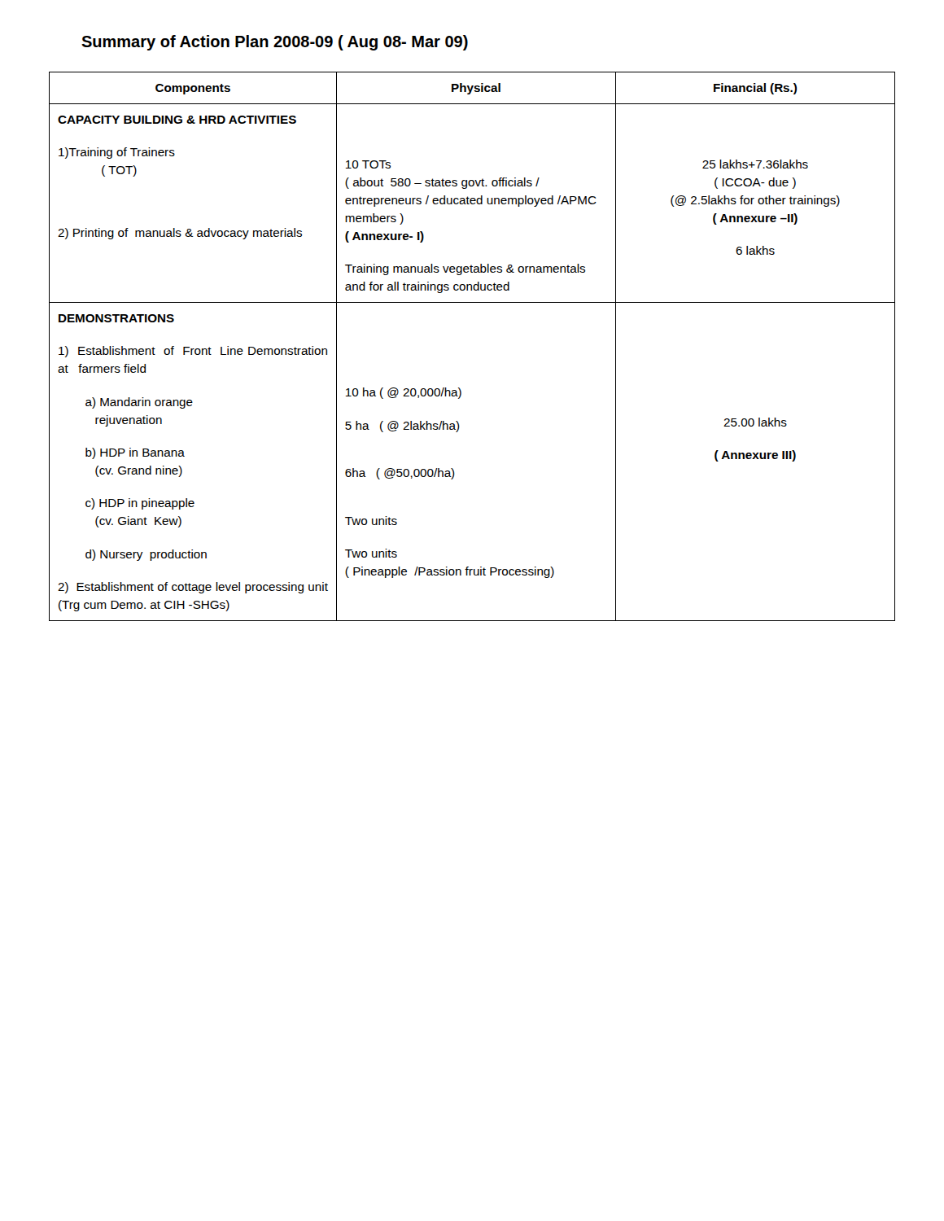Summary of Action Plan 2008-09 ( Aug 08- Mar 09)
| Components | Physical | Financial (Rs.) |
| --- | --- | --- |
| CAPACITY BUILDING & HRD ACTIVITIES 1)Training of Trainers ( TOT) 2) Printing of manuals & advocacy materials | 10 TOTs ( about 580 – states govt. officials / entrepreneurs / educated unemployed /APMC members ) ( Annexure- I) Training manuals vegetables & ornamentals and for all trainings conducted | 25 lakhs+7.36lakhs ( ICCOA- due ) (@ 2.5lakhs for other trainings) ( Annexure –II) 6 lakhs |
| DEMONSTRATIONS 1) Establishment of Front Line Demonstration at farmers field a) Mandarin orange rejuvenation b) HDP in Banana (cv. Grand nine) c) HDP in pineapple (cv. Giant Kew) d) Nursery production 2) Establishment of cottage level processing unit (Trg cum Demo. at CIH -SHGs) | 10 ha ( @ 20,000/ha) 5 ha ( @ 2lakhs/ha) 6ha ( @50,000/ha) Two units Two units ( Pineapple /Passion fruit Processing) | 25.00 lakhs ( Annexure III) |